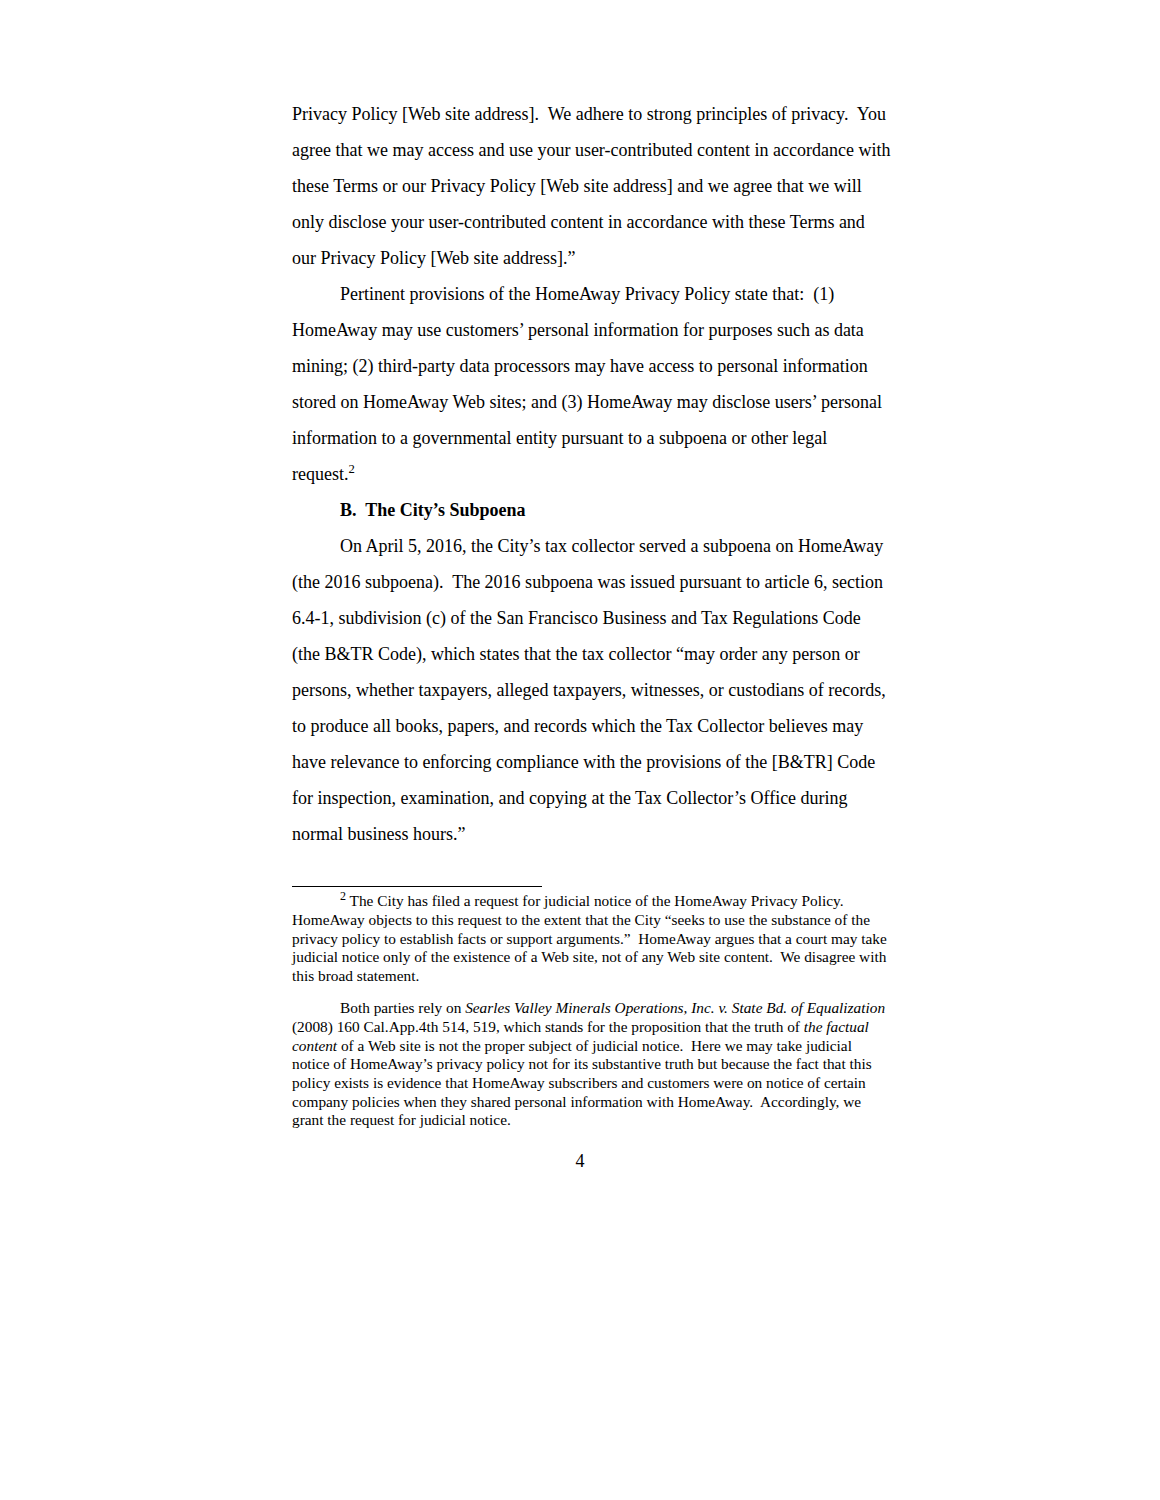Privacy Policy [Web site address]. We adhere to strong principles of privacy. You agree that we may access and use your user-contributed content in accordance with these Terms or our Privacy Policy [Web site address] and we agree that we will only disclose your user-contributed content in accordance with these Terms and our Privacy Policy [Web site address].”
Pertinent provisions of the HomeAway Privacy Policy state that: (1) HomeAway may use customers’ personal information for purposes such as data mining; (2) third-party data processors may have access to personal information stored on HomeAway Web sites; and (3) HomeAway may disclose users’ personal information to a governmental entity pursuant to a subpoena or other legal request.2
B. The City’s Subpoena
On April 5, 2016, the City’s tax collector served a subpoena on HomeAway (the 2016 subpoena). The 2016 subpoena was issued pursuant to article 6, section 6.4-1, subdivision (c) of the San Francisco Business and Tax Regulations Code (the B&TR Code), which states that the tax collector “may order any person or persons, whether taxpayers, alleged taxpayers, witnesses, or custodians of records, to produce all books, papers, and records which the Tax Collector believes may have relevance to enforcing compliance with the provisions of the [B&TR] Code for inspection, examination, and copying at the Tax Collector’s Office during normal business hours.”
2 The City has filed a request for judicial notice of the HomeAway Privacy Policy. HomeAway objects to this request to the extent that the City “seeks to use the substance of the privacy policy to establish facts or support arguments.” HomeAway argues that a court may take judicial notice only of the existence of a Web site, not of any Web site content. We disagree with this broad statement.
Both parties rely on Searles Valley Minerals Operations, Inc. v. State Bd. of Equalization (2008) 160 Cal.App.4th 514, 519, which stands for the proposition that the truth of the factual content of a Web site is not the proper subject of judicial notice. Here we may take judicial notice of HomeAway’s privacy policy not for its substantive truth but because the fact that this policy exists is evidence that HomeAway subscribers and customers were on notice of certain company policies when they shared personal information with HomeAway. Accordingly, we grant the request for judicial notice.
4